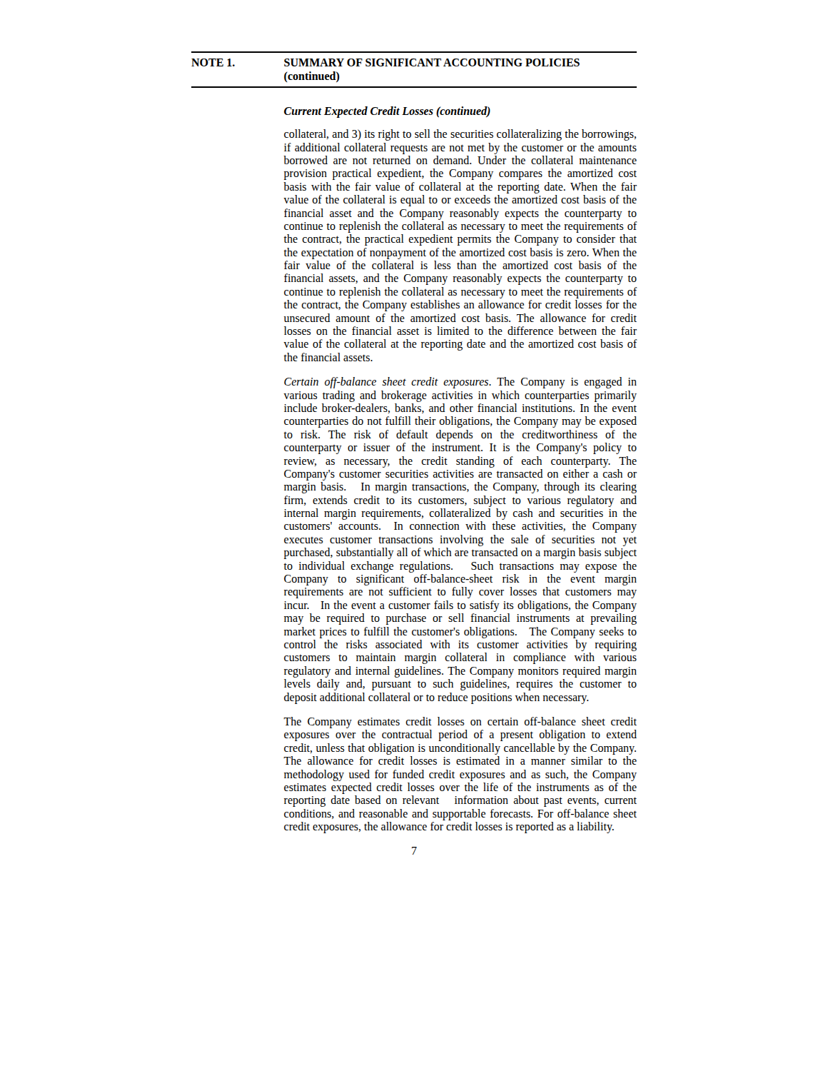| NOTE 1. | SUMMARY OF SIGNIFICANT ACCOUNTING POLICIES (continued) |
Current Expected Credit Losses (continued)
collateral, and 3) its right to sell the securities collateralizing the borrowings, if additional collateral requests are not met by the customer or the amounts borrowed are not returned on demand. Under the collateral maintenance provision practical expedient, the Company compares the amortized cost basis with the fair value of collateral at the reporting date. When the fair value of the collateral is equal to or exceeds the amortized cost basis of the financial asset and the Company reasonably expects the counterparty to continue to replenish the collateral as necessary to meet the requirements of the contract, the practical expedient permits the Company to consider that the expectation of nonpayment of the amortized cost basis is zero. When the fair value of the collateral is less than the amortized cost basis of the financial assets, and the Company reasonably expects the counterparty to continue to replenish the collateral as necessary to meet the requirements of the contract, the Company establishes an allowance for credit losses for the unsecured amount of the amortized cost basis. The allowance for credit losses on the financial asset is limited to the difference between the fair value of the collateral at the reporting date and the amortized cost basis of the financial assets.
Certain off-balance sheet credit exposures. The Company is engaged in various trading and brokerage activities in which counterparties primarily include broker-dealers, banks, and other financial institutions. In the event counterparties do not fulfill their obligations, the Company may be exposed to risk. The risk of default depends on the creditworthiness of the counterparty or issuer of the instrument. It is the Company's policy to review, as necessary, the credit standing of each counterparty. The Company's customer securities activities are transacted on either a cash or margin basis. In margin transactions, the Company, through its clearing firm, extends credit to its customers, subject to various regulatory and internal margin requirements, collateralized by cash and securities in the customers' accounts. In connection with these activities, the Company executes customer transactions involving the sale of securities not yet purchased, substantially all of which are transacted on a margin basis subject to individual exchange regulations. Such transactions may expose the Company to significant off-balance-sheet risk in the event margin requirements are not sufficient to fully cover losses that customers may incur. In the event a customer fails to satisfy its obligations, the Company may be required to purchase or sell financial instruments at prevailing market prices to fulfill the customer's obligations. The Company seeks to control the risks associated with its customer activities by requiring customers to maintain margin collateral in compliance with various regulatory and internal guidelines. The Company monitors required margin levels daily and, pursuant to such guidelines, requires the customer to deposit additional collateral or to reduce positions when necessary.
The Company estimates credit losses on certain off-balance sheet credit exposures over the contractual period of a present obligation to extend credit, unless that obligation is unconditionally cancellable by the Company. The allowance for credit losses is estimated in a manner similar to the methodology used for funded credit exposures and as such, the Company estimates expected credit losses over the life of the instruments as of the reporting date based on relevant information about past events, current conditions, and reasonable and supportable forecasts. For off-balance sheet credit exposures, the allowance for credit losses is reported as a liability.
7